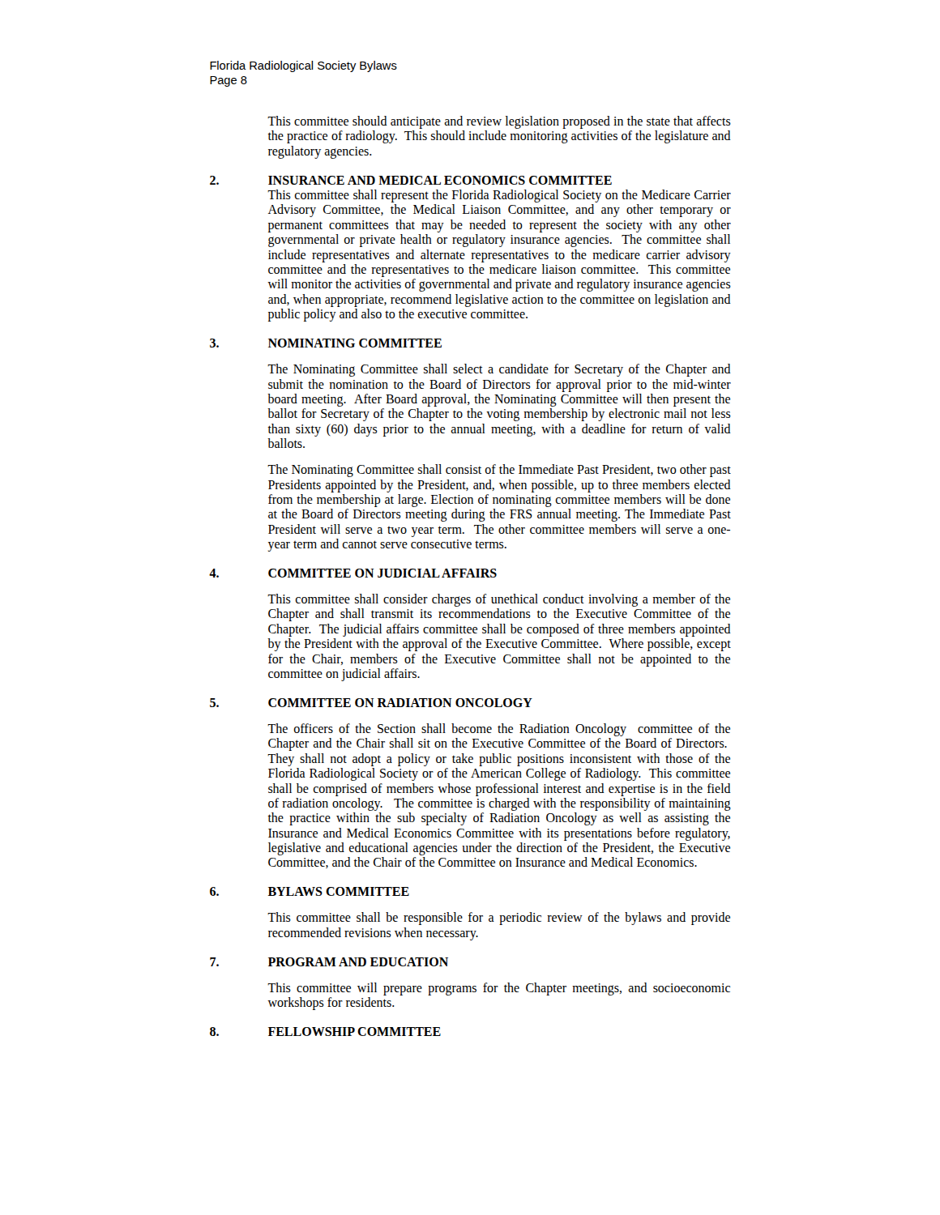Florida Radiological Society Bylaws
Page 8
This committee should anticipate and review legislation proposed in the state that affects the practice of radiology. This should include monitoring activities of the legislature and regulatory agencies.
2.
Insurance and Medical Economics Committee
This committee shall represent the Florida Radiological Society on the Medicare Carrier Advisory Committee, the Medical Liaison Committee, and any other temporary or permanent committees that may be needed to represent the society with any other governmental or private health or regulatory insurance agencies. The committee shall include representatives and alternate representatives to the medicare carrier advisory committee and the representatives to the medicare liaison committee. This committee will monitor the activities of governmental and private and regulatory insurance agencies and, when appropriate, recommend legislative action to the committee on legislation and public policy and also to the executive committee.
3.
Nominating Committee
The Nominating Committee shall select a candidate for Secretary of the Chapter and submit the nomination to the Board of Directors for approval prior to the mid-winter board meeting. After Board approval, the Nominating Committee will then present the ballot for Secretary of the Chapter to the voting membership by electronic mail not less than sixty (60) days prior to the annual meeting, with a deadline for return of valid ballots.
The Nominating Committee shall consist of the Immediate Past President, two other past Presidents appointed by the President, and, when possible, up to three members elected from the membership at large. Election of nominating committee members will be done at the Board of Directors meeting during the FRS annual meeting. The Immediate Past President will serve a two year term. The other committee members will serve a one-year term and cannot serve consecutive terms.
4.
Committee on Judicial Affairs
This committee shall consider charges of unethical conduct involving a member of the Chapter and shall transmit its recommendations to the Executive Committee of the Chapter. The judicial affairs committee shall be composed of three members appointed by the President with the approval of the Executive Committee. Where possible, except for the Chair, members of the Executive Committee shall not be appointed to the committee on judicial affairs.
5.
Committee on Radiation Oncology
The officers of the Section shall become the Radiation Oncology committee of the Chapter and the Chair shall sit on the Executive Committee of the Board of Directors. They shall not adopt a policy or take public positions inconsistent with those of the Florida Radiological Society or of the American College of Radiology. This committee shall be comprised of members whose professional interest and expertise is in the field of radiation oncology. The committee is charged with the responsibility of maintaining the practice within the sub specialty of Radiation Oncology as well as assisting the Insurance and Medical Economics Committee with its presentations before regulatory, legislative and educational agencies under the direction of the President, the Executive Committee, and the Chair of the Committee on Insurance and Medical Economics.
6.
Bylaws Committee
This committee shall be responsible for a periodic review of the bylaws and provide recommended revisions when necessary.
7.
Program and Education
This committee will prepare programs for the Chapter meetings, and socioeconomic workshops for residents.
8.
Fellowship Committee